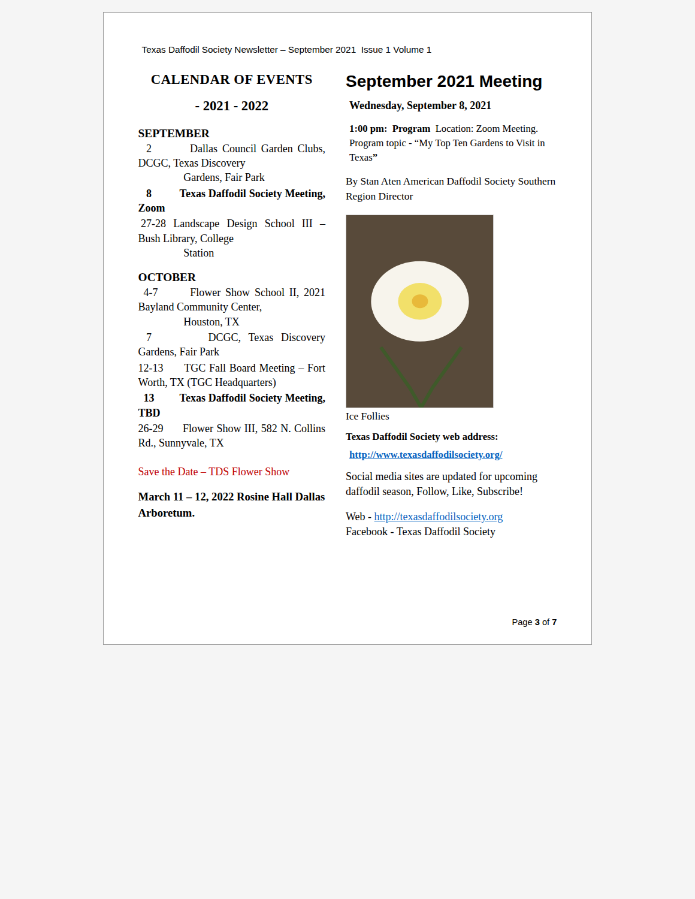Texas Daffodil Society Newsletter – September 2021 Issue 1 Volume 1
CALENDAR OF EVENTS
- 2021 - 2022
SEPTEMBER
2 Dallas Council Garden Clubs, DCGC, Texas Discovery Gardens, Fair Park
8 Texas Daffodil Society Meeting, Zoom
27-28 Landscape Design School III – Bush Library, College Station
OCTOBER
4-7 Flower Show School II, 2021 Bayland Community Center, Houston, TX
7 DCGC, Texas Discovery Gardens, Fair Park
12-13 TGC Fall Board Meeting – Fort Worth, TX (TGC Headquarters)
13 Texas Daffodil Society Meeting, TBD
26-29 Flower Show III, 582 N. Collins Rd., Sunnyvale, TX
Save the Date – TDS Flower Show
March 11 – 12, 2022 Rosine Hall Dallas Arboretum.
September 2021 Meeting
Wednesday, September 8, 2021
1:00 pm: Program Location: Zoom Meeting. Program topic - “My Top Ten Gardens to Visit in Texas”
By Stan Aten American Daffodil Society Southern Region Director
Ice Follies
Texas Daffodil Society web address:
http://www.texasdaffodilsociety.org/
Social media sites are updated for upcoming daffodil season, Follow, Like, Subscribe!
Web - http://texasdaffodilsociety.org
Facebook - Texas Daffodil Society
Page 3 of 7